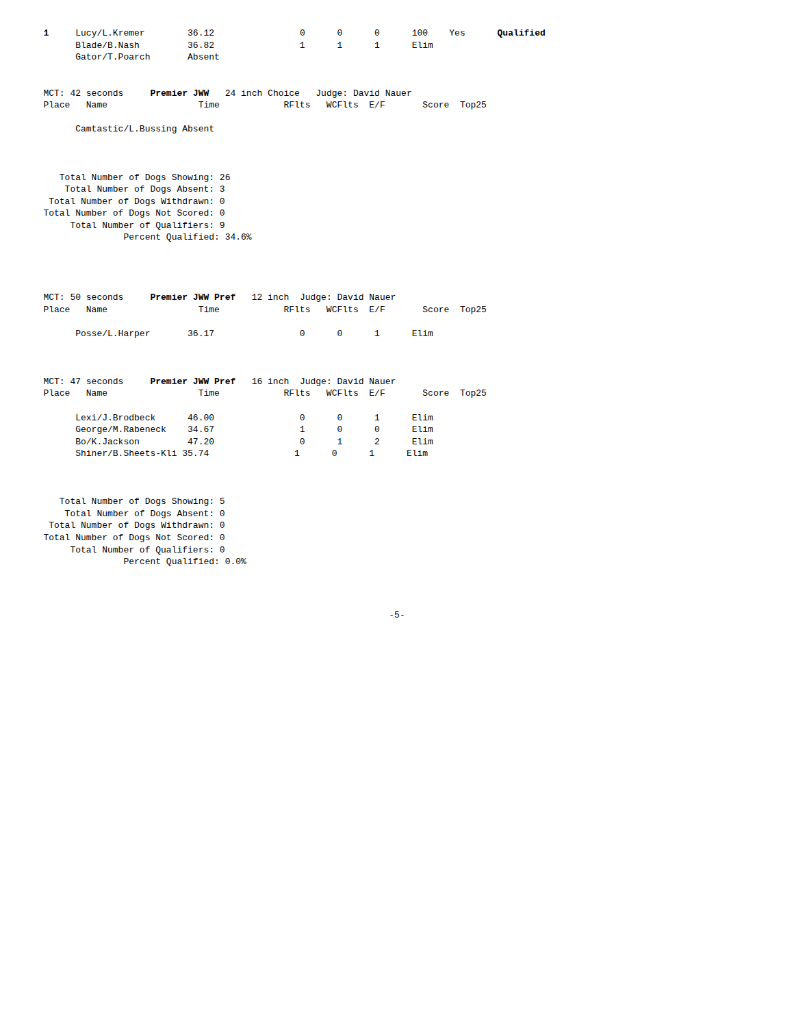1     Lucy/L.Kremer        36.12                0      0      0      100    Yes      Qualified
         Blade/B.Nash         36.82                1      1      1      Elim
         Gator/T.Poarch       Absent
   MCT: 42 seconds     Premier JWW   24 inch Choice   Judge: David Nauer
   Place   Name                 Time            RFlts   WCFlts  E/F       Score  Top25

         Camtastic/L.Bussing Absent
      Total Number of Dogs Showing: 26
       Total Number of Dogs Absent: 3
    Total Number of Dogs Withdrawn: 0
   Total Number of Dogs Not Scored: 0
        Total Number of Qualifiers: 9
                  Percent Qualified: 34.6%
   MCT: 50 seconds     Premier JWW Pref   12 inch  Judge: David Nauer
   Place   Name                 Time            RFlts   WCFlts  E/F       Score  Top25

         Posse/L.Harper       36.17                0      0      1      Elim
   MCT: 47 seconds     Premier JWW Pref   16 inch  Judge: David Nauer
   Place   Name                 Time            RFlts   WCFlts  E/F       Score  Top25

         Lexi/J.Brodbeck      46.00                0      0      1      Elim
         George/M.Rabeneck    34.67                1      0      0      Elim
         Bo/K.Jackson         47.20                0      1      2      Elim
         Shiner/B.Sheets-Kli 35.74                1      0      1      Elim
      Total Number of Dogs Showing: 5
       Total Number of Dogs Absent: 0
    Total Number of Dogs Withdrawn: 0
   Total Number of Dogs Not Scored: 0
        Total Number of Qualifiers: 0
                  Percent Qualified: 0.0%
-5-